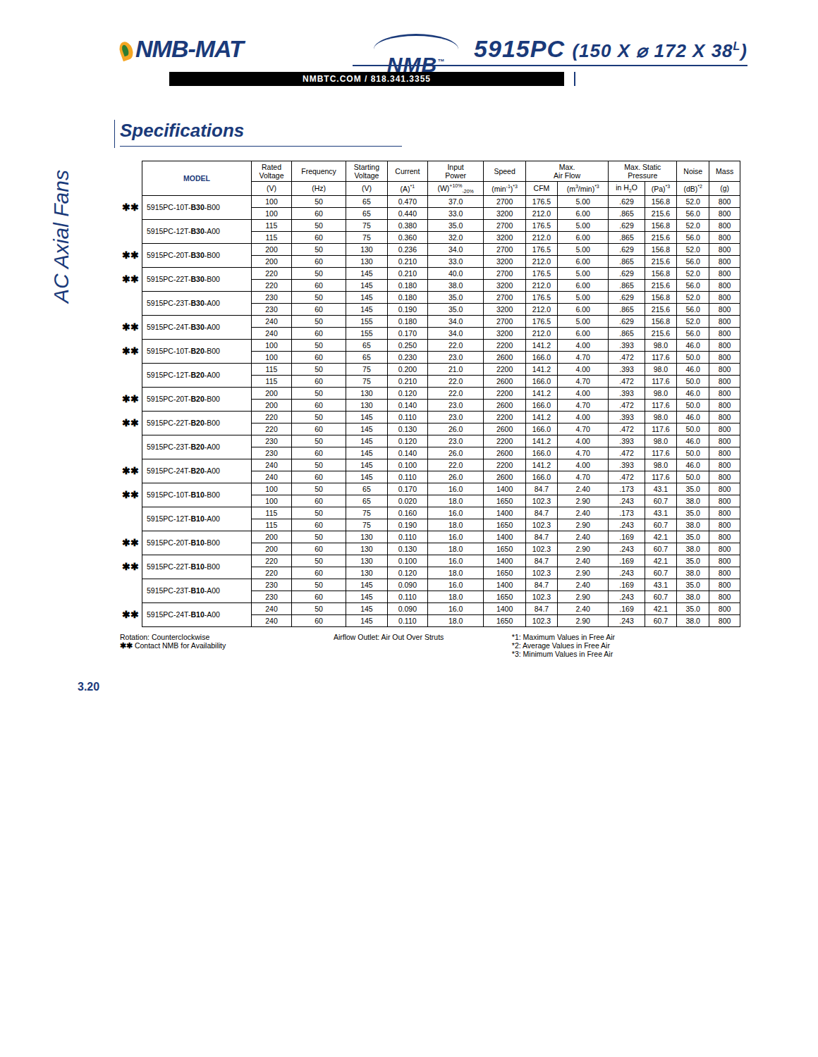NMB-MAT
NMB™
5915PC (150 X ⌀ 172 X 38L)
NMBTC.COM / 818.341.3355
AC Axial Fans
Specifications
| | MODEL | Rated Voltage | Frequency | Starting Voltage | Current | Input Power | Speed | Max. Air Flow | Max. Static Pressure | Noise | Mass |
| --- | --- | --- | --- | --- | --- | --- | --- | --- | --- | --- | --- |
| | (V) | (Hz) | (V) | (A) *1 | (W) +10% -20% | (min -1 ) *3 | CFM | (m 3 /min) *3 | in H 2 O | (Pa) *3 | (dB) *2 | (g) |
| ✱✱ | 5915PC-10T- B30 -B00 | 100 | 50 | 65 | 0.470 | 37.0 | 2700 | 176.5 | 5.00 | .629 | 156.8 | 52.0 | 800 |
| 100 | 60 | 65 | 0.440 | 33.0 | 3200 | 212.0 | 6.00 | .865 | 215.6 | 56.0 | 800 |
| | 5915PC-12T- B30 -A00 | 115 | 50 | 75 | 0.380 | 35.0 | 2700 | 176.5 | 5.00 | .629 | 156.8 | 52.0 | 800 |
| 115 | 60 | 75 | 0.360 | 32.0 | 3200 | 212.0 | 6.00 | .865 | 215.6 | 56.0 | 800 |
| ✱✱ | 5915PC-20T- B30 -B00 | 200 | 50 | 130 | 0.236 | 34.0 | 2700 | 176.5 | 5.00 | .629 | 156.8 | 52.0 | 800 |
| 200 | 60 | 130 | 0.210 | 33.0 | 3200 | 212.0 | 6.00 | .865 | 215.6 | 56.0 | 800 |
| ✱✱ | 5915PC-22T- B30 -B00 | 220 | 50 | 145 | 0.210 | 40.0 | 2700 | 176.5 | 5.00 | .629 | 156.8 | 52.0 | 800 |
| 220 | 60 | 145 | 0.180 | 38.0 | 3200 | 212.0 | 6.00 | .865 | 215.6 | 56.0 | 800 |
| | 5915PC-23T- B30 -A00 | 230 | 50 | 145 | 0.180 | 35.0 | 2700 | 176.5 | 5.00 | .629 | 156.8 | 52.0 | 800 |
| 230 | 60 | 145 | 0.190 | 35.0 | 3200 | 212.0 | 6.00 | .865 | 215.6 | 56.0 | 800 |
| ✱✱ | 5915PC-24T- B30 -A00 | 240 | 50 | 155 | 0.180 | 34.0 | 2700 | 176.5 | 5.00 | .629 | 156.8 | 52.0 | 800 |
| 240 | 60 | 155 | 0.170 | 34.0 | 3200 | 212.0 | 6.00 | .865 | 215.6 | 56.0 | 800 |
| ✱✱ | 5915PC-10T- B20 -B00 | 100 | 50 | 65 | 0.250 | 22.0 | 2200 | 141.2 | 4.00 | .393 | 98.0 | 46.0 | 800 |
| 100 | 60 | 65 | 0.230 | 23.0 | 2600 | 166.0 | 4.70 | .472 | 117.6 | 50.0 | 800 |
| | 5915PC-12T- B20 -A00 | 115 | 50 | 75 | 0.200 | 21.0 | 2200 | 141.2 | 4.00 | .393 | 98.0 | 46.0 | 800 |
| 115 | 60 | 75 | 0.210 | 22.0 | 2600 | 166.0 | 4.70 | .472 | 117.6 | 50.0 | 800 |
| ✱✱ | 5915PC-20T- B20 -B00 | 200 | 50 | 130 | 0.120 | 22.0 | 2200 | 141.2 | 4.00 | .393 | 98.0 | 46.0 | 800 |
| 200 | 60 | 130 | 0.140 | 23.0 | 2600 | 166.0 | 4.70 | .472 | 117.6 | 50.0 | 800 |
| ✱✱ | 5915PC-22T- B20 -B00 | 220 | 50 | 145 | 0.110 | 23.0 | 2200 | 141.2 | 4.00 | .393 | 98.0 | 46.0 | 800 |
| 220 | 60 | 145 | 0.130 | 26.0 | 2600 | 166.0 | 4.70 | .472 | 117.6 | 50.0 | 800 |
| | 5915PC-23T- B20 -A00 | 230 | 50 | 145 | 0.120 | 23.0 | 2200 | 141.2 | 4.00 | .393 | 98.0 | 46.0 | 800 |
| 230 | 60 | 145 | 0.140 | 26.0 | 2600 | 166.0 | 4.70 | .472 | 117.6 | 50.0 | 800 |
| ✱✱ | 5915PC-24T- B20 -A00 | 240 | 50 | 145 | 0.100 | 22.0 | 2200 | 141.2 | 4.00 | .393 | 98.0 | 46.0 | 800 |
| 240 | 60 | 145 | 0.110 | 26.0 | 2600 | 166.0 | 4.70 | .472 | 117.6 | 50.0 | 800 |
| ✱✱ | 5915PC-10T- B10 -B00 | 100 | 50 | 65 | 0.170 | 16.0 | 1400 | 84.7 | 2.40 | .173 | 43.1 | 35.0 | 800 |
| 100 | 60 | 65 | 0.020 | 18.0 | 1650 | 102.3 | 2.90 | .243 | 60.7 | 38.0 | 800 |
| | 5915PC-12T- B10 -A00 | 115 | 50 | 75 | 0.160 | 16.0 | 1400 | 84.7 | 2.40 | .173 | 43.1 | 35.0 | 800 |
| 115 | 60 | 75 | 0.190 | 18.0 | 1650 | 102.3 | 2.90 | .243 | 60.7 | 38.0 | 800 |
| ✱✱ | 5915PC-20T- B10 -B00 | 200 | 50 | 130 | 0.110 | 16.0 | 1400 | 84.7 | 2.40 | .169 | 42.1 | 35.0 | 800 |
| 200 | 60 | 130 | 0.130 | 18.0 | 1650 | 102.3 | 2.90 | .243 | 60.7 | 38.0 | 800 |
| ✱✱ | 5915PC-22T- B10 -B00 | 220 | 50 | 130 | 0.100 | 16.0 | 1400 | 84.7 | 2.40 | .169 | 42.1 | 35.0 | 800 |
| 220 | 60 | 130 | 0.120 | 18.0 | 1650 | 102.3 | 2.90 | .243 | 60.7 | 38.0 | 800 |
| | 5915PC-23T- B10 -A00 | 230 | 50 | 145 | 0.090 | 16.0 | 1400 | 84.7 | 2.40 | .169 | 43.1 | 35.0 | 800 |
| 230 | 60 | 145 | 0.110 | 18.0 | 1650 | 102.3 | 2.90 | .243 | 60.7 | 38.0 | 800 |
| ✱✱ | 5915PC-24T- B10 -A00 | 240 | 50 | 145 | 0.090 | 16.0 | 1400 | 84.7 | 2.40 | .169 | 42.1 | 35.0 | 800 |
| 240 | 60 | 145 | 0.110 | 18.0 | 1650 | 102.3 | 2.90 | .243 | 60.7 | 38.0 | 800 |
Rotation: Counterclockwise
✱✱ Contact NMB for Availability
Airflow Outlet: Air Out Over Struts
*1: Maximum Values in Free Air
*2: Average Values in Free Air
*3: Minimum Values in Free Air
3.20